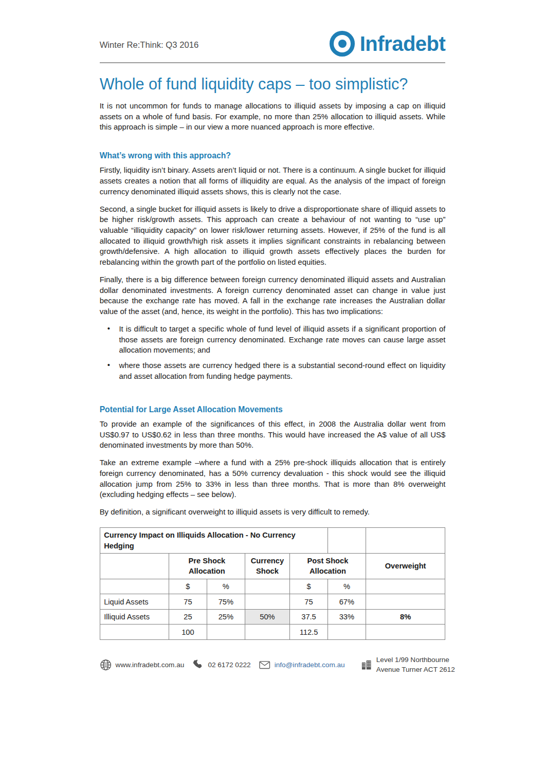Winter Re:Think: Q3 2016
Infradebt
Whole of fund liquidity caps – too simplistic?
It is not uncommon for funds to manage allocations to illiquid assets by imposing a cap on illiquid assets on a whole of fund basis. For example, no more than 25% allocation to illiquid assets. While this approach is simple – in our view a more nuanced approach is more effective.
What’s wrong with this approach?
Firstly, liquidity isn’t binary. Assets aren’t liquid or not. There is a continuum. A single bucket for illiquid assets creates a notion that all forms of illiquidity are equal. As the analysis of the impact of foreign currency denominated illiquid assets shows, this is clearly not the case.
Second, a single bucket for illiquid assets is likely to drive a disproportionate share of illiquid assets to be higher risk/growth assets. This approach can create a behaviour of not wanting to “use up” valuable “illiquidity capacity” on lower risk/lower returning assets. However, if 25% of the fund is all allocated to illiquid growth/high risk assets it implies significant constraints in rebalancing between growth/defensive. A high allocation to illiquid growth assets effectively places the burden for rebalancing within the growth part of the portfolio on listed equities.
Finally, there is a big difference between foreign currency denominated illiquid assets and Australian dollar denominated investments. A foreign currency denominated asset can change in value just because the exchange rate has moved. A fall in the exchange rate increases the Australian dollar value of the asset (and, hence, its weight in the portfolio). This has two implications:
It is difficult to target a specific whole of fund level of illiquid assets if a significant proportion of those assets are foreign currency denominated. Exchange rate moves can cause large asset allocation movements; and
where those assets are currency hedged there is a substantial second-round effect on liquidity and asset allocation from funding hedge payments.
Potential for Large Asset Allocation Movements
To provide an example of the significances of this effect, in 2008 the Australia dollar went from US$0.97 to US$0.62 in less than three months. This would have increased the A$ value of all US$ denominated investments by more than 50%.
Take an extreme example –where a fund with a 25% pre-shock illiquids allocation that is entirely foreign currency denominated, has a 50% currency devaluation - this shock would see the illiquid allocation jump from 25% to 33% in less than three months. That is more than 8% overweight (excluding hedging effects – see below).
By definition, a significant overweight to illiquid assets is very difficult to remedy.
| Currency Impact on Illiquids Allocation - No Currency Hedging | | |
| | Pre Shock Allocation | Currency Shock | Post Shock Allocation | Overweight |
| | $ | % | | $ | % | |
| Liquid Assets | 75 | 75% | | 75 | 67% | |
| Illiquid Assets | 25 | 25% | 50% | 37.5 | 33% | 8% |
| | 100 | | | 112.5 | | |
www.infradebt.com.au
02 6172 0222
info@infradebt.com.au
Level 1/99 Northbourne
Avenue Turner ACT 2612